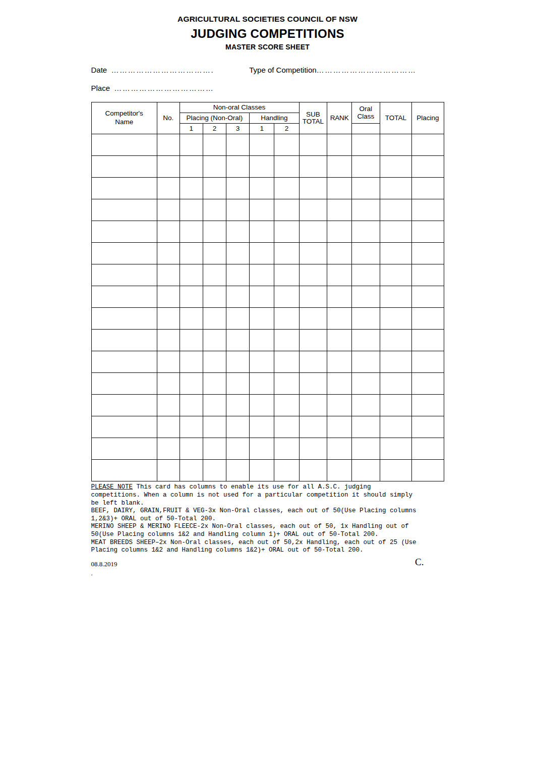AGRICULTURAL SOCIETIES COUNCIL OF NSW
JUDGING COMPETITIONS
MASTER SCORE SHEET
Date ………………………………. Type of Competition………………………………
Place ………………………………
| Competitor's Name | No. | Non-oral Classes | SUB TOTAL | RANK | Oral Class | TOTAL | Placing |
| --- | --- | --- | --- | --- | --- | --- | --- |
| Placing (Non-Oral) | Handling |
| 1 | 2 | 3 | 1 | 2 | |
PLEASE NOTE This card has columns to enable its use for all A.S.C. judging
competitions. When a column is not used for a particular competition it should simply
be left blank.
BEEF, DAIRY, GRAIN,FRUIT & VEG-3x Non-Oral classes, each out of 50(Use Placing columns
1,2&3)+ ORAL out of 50-Total 200.
MERINO SHEEP & MERINO FLEECE-2x Non-Oral classes, each out of 50, 1x Handling out of
50(Use Placing columns 1&2 and Handling column 1)+ ORAL out of 50-Total 200.
MEAT BREEDS SHEEP–2x Non-Oral classes, each out of 50,2x Handling, each out of 25 (Use
Placing columns 1&2 and Handling columns 1&2)+ ORAL out of 50-Total 200.
08.8.2019
C.
.